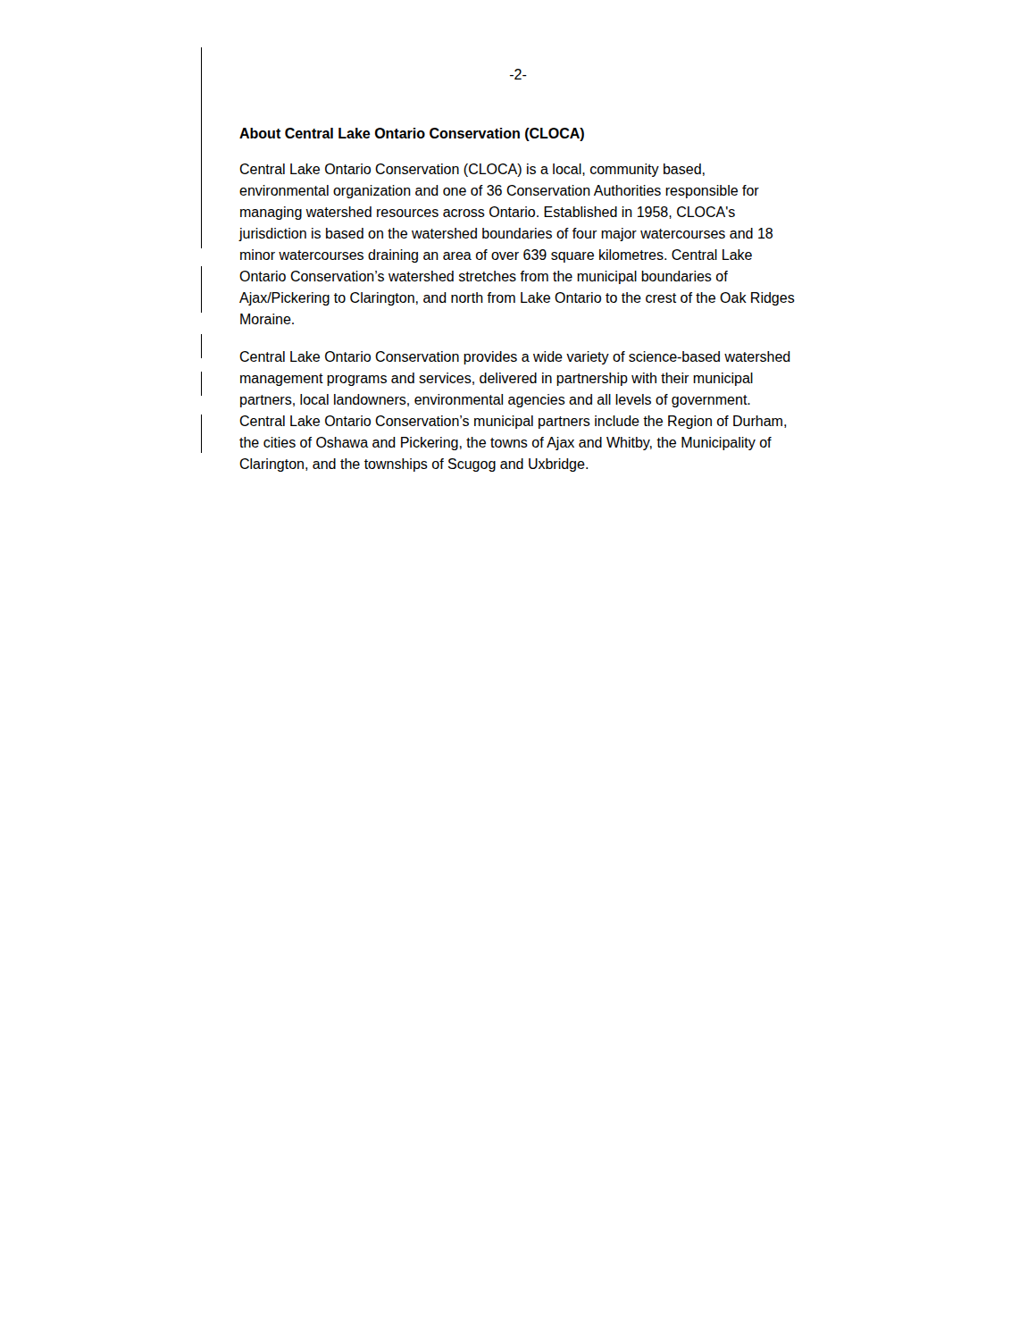-2-
About Central Lake Ontario Conservation (CLOCA)
Central Lake Ontario Conservation (CLOCA) is a local, community based, environmental organization and one of 36 Conservation Authorities responsible for managing watershed resources across Ontario. Established in 1958, CLOCA's jurisdiction is based on the watershed boundaries of four major watercourses and 18 minor watercourses draining an area of over 639 square kilometres. Central Lake Ontario Conservation’s watershed stretches from the municipal boundaries of Ajax/Pickering to Clarington, and north from Lake Ontario to the crest of the Oak Ridges Moraine.
Central Lake Ontario Conservation provides a wide variety of science-based watershed management programs and services, delivered in partnership with their municipal partners, local landowners, environmental agencies and all levels of government. Central Lake Ontario Conservation’s municipal partners include the Region of Durham, the cities of Oshawa and Pickering, the towns of Ajax and Whitby, the Municipality of Clarington, and the townships of Scugog and Uxbridge.